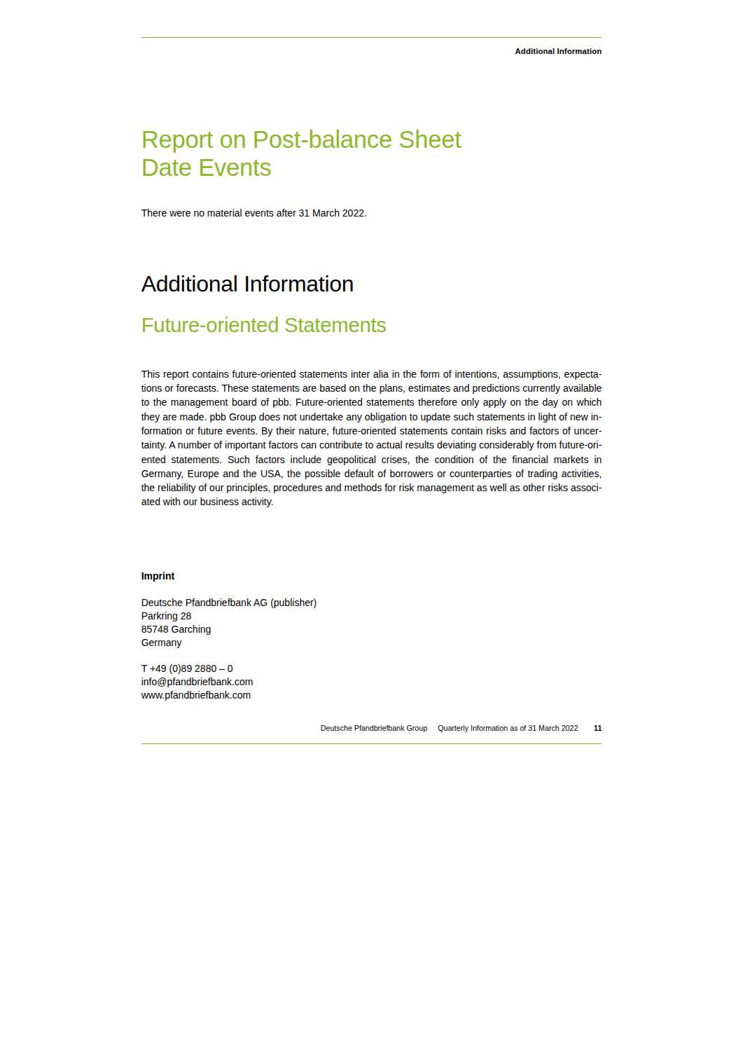Additional Information
Report on Post-balance Sheet
Date Events
There were no material events after 31 March 2022.
Additional Information
Future-oriented Statements
This report contains future-oriented statements inter alia in the form of intentions, assumptions, expectations or forecasts. These statements are based on the plans, estimates and predictions currently available to the management board of pbb. Future-oriented statements therefore only apply on the day on which they are made. pbb Group does not undertake any obligation to update such statements in light of new information or future events. By their nature, future-oriented statements contain risks and factors of uncertainty. A number of important factors can contribute to actual results deviating considerably from future-oriented statements. Such factors include geopolitical crises, the condition of the financial markets in Germany, Europe and the USA, the possible default of borrowers or counterparties of trading activities, the reliability of our principles, procedures and methods for risk management as well as other risks associated with our business activity.
Imprint
Deutsche Pfandbriefbank AG (publisher)
Parkring 28
85748 Garching
Germany
T +49 (0)89 2880 – 0
info@pfandbriefbank.com
www.pfandbriefbank.com
Deutsche Pfandbriefbank Group Quarterly Information as of 31 March 2022 11